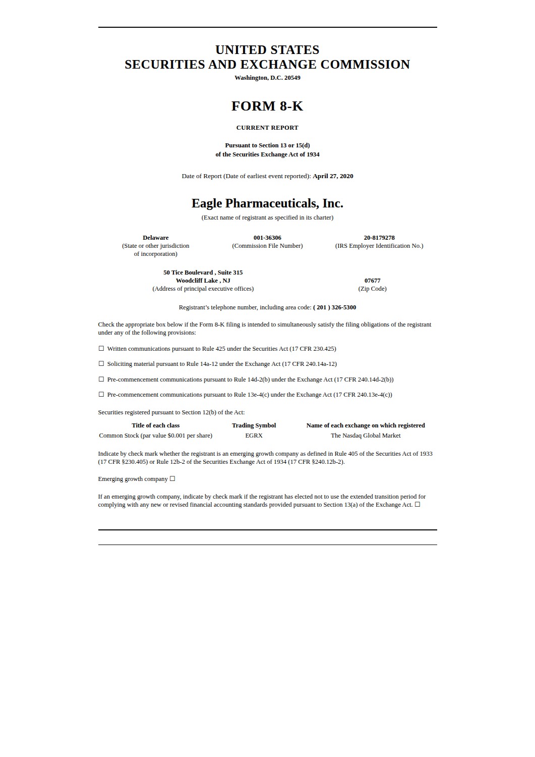UNITED STATES
SECURITIES AND EXCHANGE COMMISSION
Washington, D.C. 20549
FORM 8-K
CURRENT REPORT
Pursuant to Section 13 or 15(d)
of the Securities Exchange Act of 1934
Date of Report (Date of earliest event reported): April 27, 2020
Eagle Pharmaceuticals, Inc.
(Exact name of registrant as specified in its charter)
| Delaware | 001-36306 | 20-8179278 |
| (State or other jurisdiction | (Commission File Number) | (IRS Employer Identification No.) |
| of incorporation) | | |
| 50 Tice Boulevard , Suite 315 | |
| Woodcliff Lake , NJ | 07677 |
| (Address of principal executive offices) | (Zip Code) |
Registrant’s telephone number, including area code: ( 201 ) 326-5300
Check the appropriate box below if the Form 8-K filing is intended to simultaneously satisfy the filing obligations of the registrant under any of the following provisions:
☐ Written communications pursuant to Rule 425 under the Securities Act (17 CFR 230.425)
☐ Soliciting material pursuant to Rule 14a-12 under the Exchange Act (17 CFR 240.14a-12)
☐ Pre-commencement communications pursuant to Rule 14d-2(b) under the Exchange Act (17 CFR 240.14d-2(b))
☐ Pre-commencement communications pursuant to Rule 13e-4(c) under the Exchange Act (17 CFR 240.13e-4(c))
Securities registered pursuant to Section 12(b) of the Act:
| Title of each class | Trading Symbol | Name of each exchange on which registered |
| --- | --- | --- |
| Common Stock (par value $0.001 per share) | EGRX | The Nasdaq Global Market |
Indicate by check mark whether the registrant is an emerging growth company as defined in Rule 405 of the Securities Act of 1933 (17 CFR §230.405) or Rule 12b-2 of the Securities Exchange Act of 1934 (17 CFR §240.12b-2).
Emerging growth company ☐
If an emerging growth company, indicate by check mark if the registrant has elected not to use the extended transition period for complying with any new or revised financial accounting standards provided pursuant to Section 13(a) of the Exchange Act. ☐